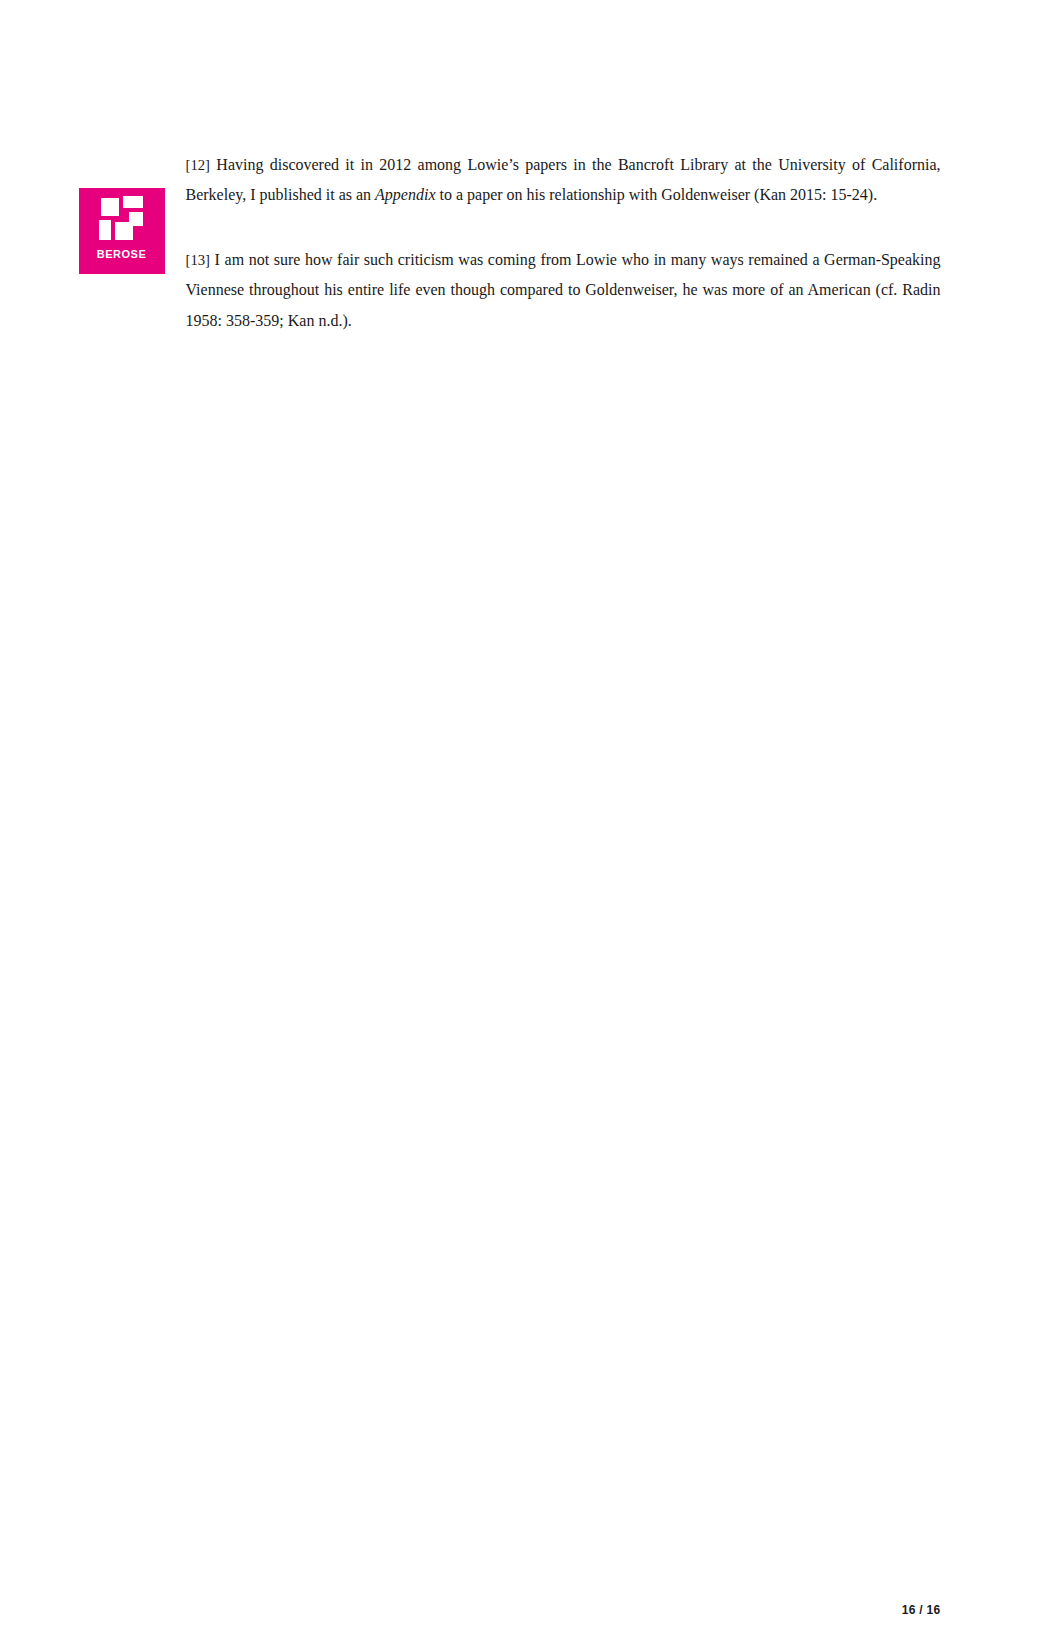BEROSE
[12] Having discovered it in 2012 among Lowie’s papers in the Bancroft Library at the University of California, Berkeley, I published it as an Appendix to a paper on his relationship with Goldenweiser (Kan 2015: 15-24).
[13] I am not sure how fair such criticism was coming from Lowie who in many ways remained a German-Speaking Viennese throughout his entire life even though compared to Goldenweiser, he was more of an American (cf. Radin 1958: 358-359; Kan n.d.).
16 / 16